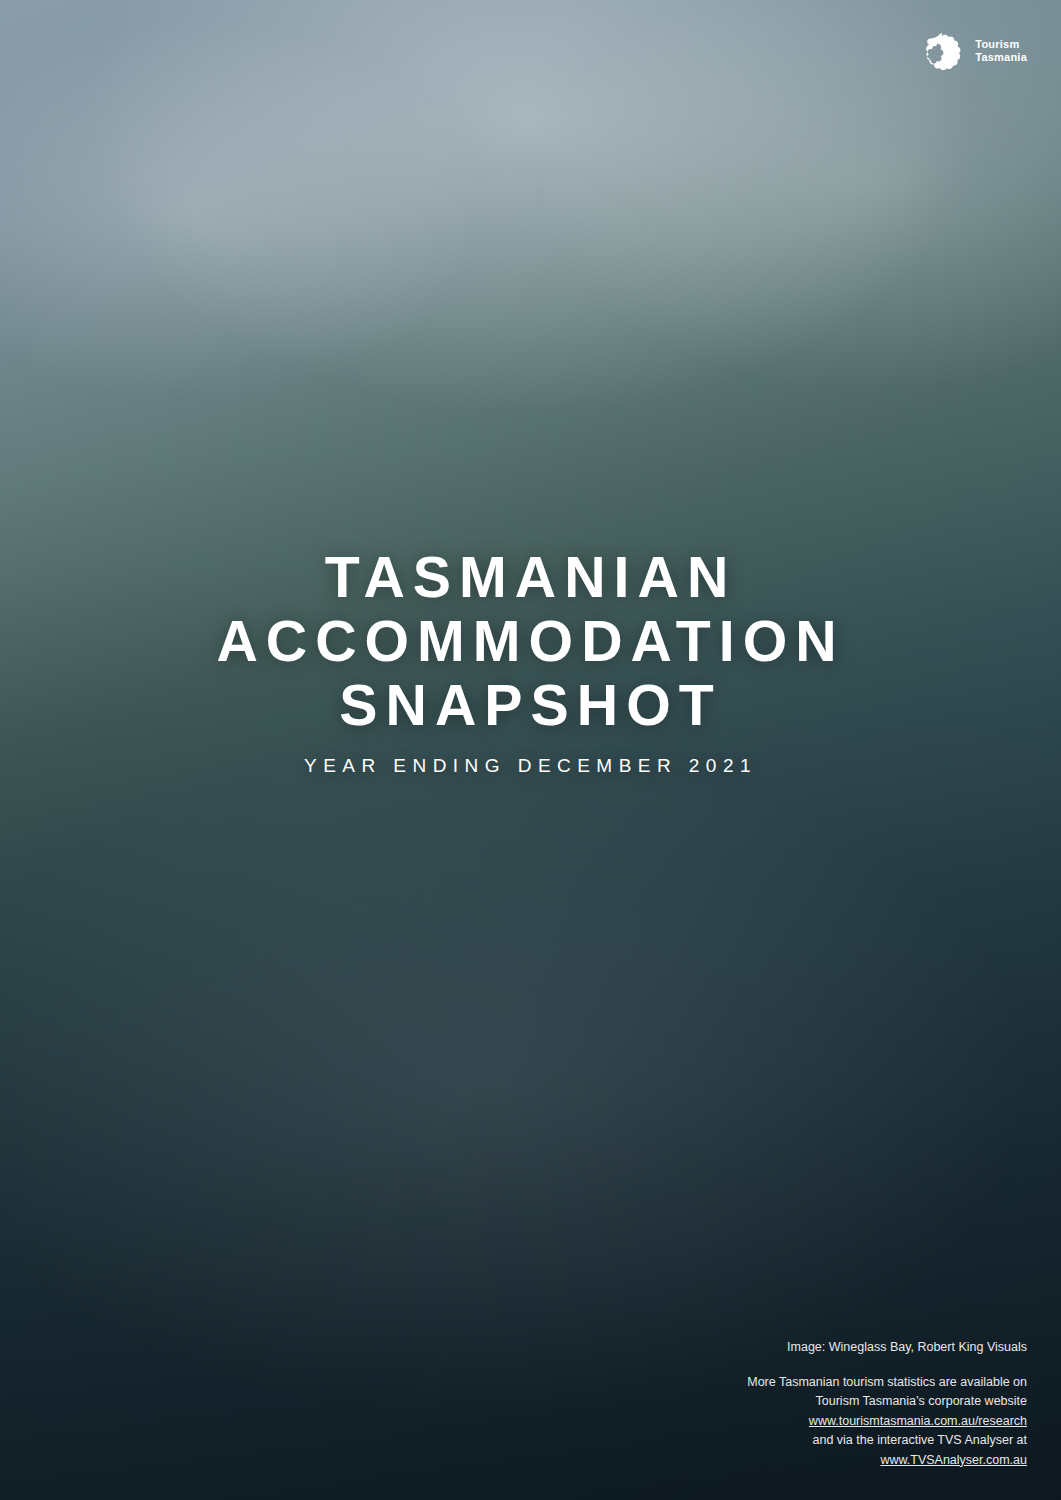Tourism
Tasmania
Tasmanian
Accommodation
Snapshot
Year Ending December 2021
Image: Wineglass Bay, Robert King Visuals
More Tasmanian tourism statistics are available on
Tourism Tasmania’s corporate website
www.tourismtasmania.com.au/research
and via the interactive TVS Analyser at
www.TVSAnalyser.com.au